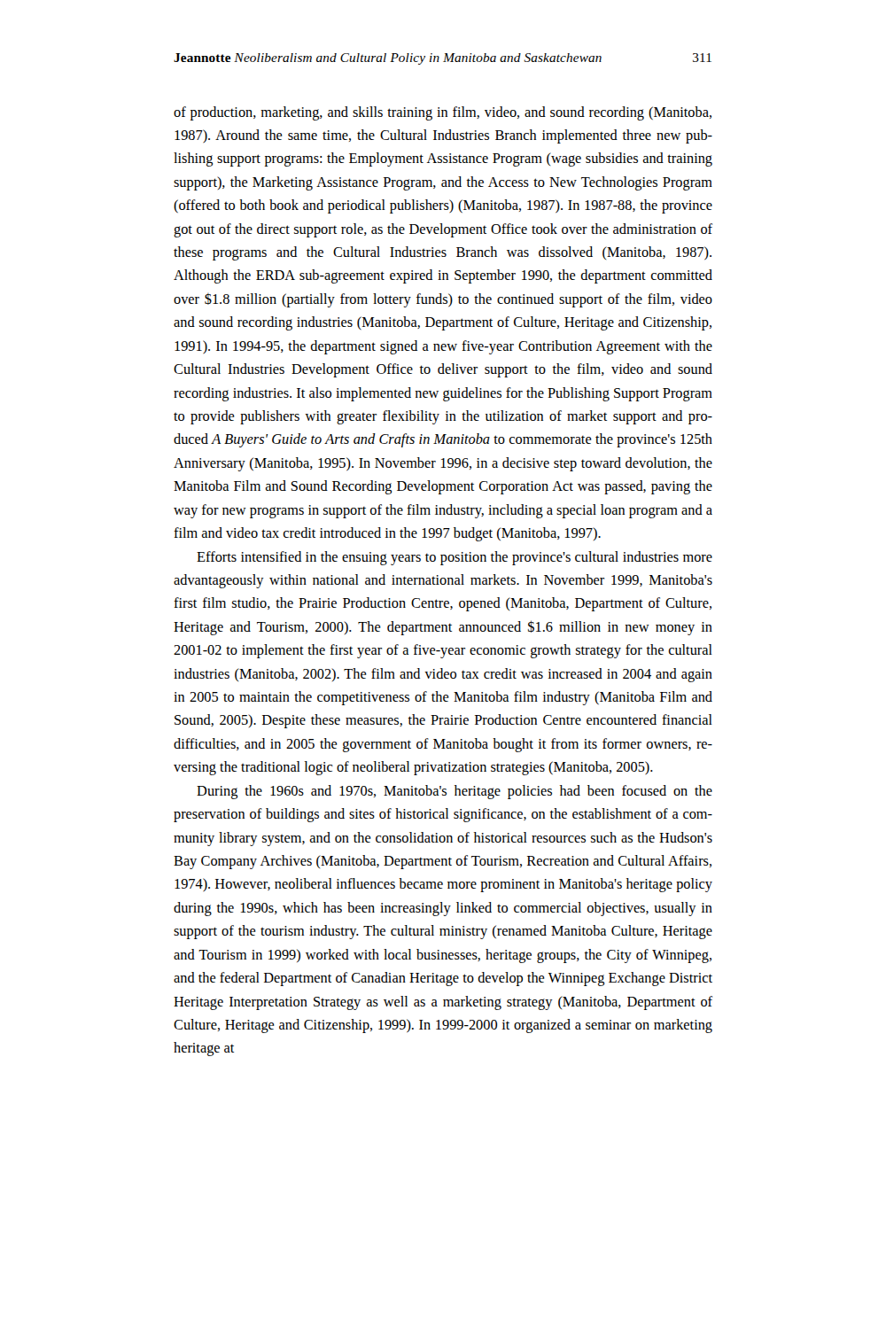Jeannotte Neoliberalism and Cultural Policy in Manitoba and Saskatchewan 311
of production, marketing, and skills training in film, video, and sound recording (Manitoba, 1987). Around the same time, the Cultural Industries Branch implemented three new publishing support programs: the Employment Assistance Program (wage subsidies and training support), the Marketing Assistance Program, and the Access to New Technologies Program (offered to both book and periodical publishers) (Manitoba, 1987). In 1987-88, the province got out of the direct support role, as the Development Office took over the administration of these programs and the Cultural Industries Branch was dissolved (Manitoba, 1987). Although the ERDA sub-agreement expired in September 1990, the department committed over $1.8 million (partially from lottery funds) to the continued support of the film, video and sound recording industries (Manitoba, Department of Culture, Heritage and Citizenship, 1991). In 1994-95, the department signed a new five-year Contribution Agreement with the Cultural Industries Development Office to deliver support to the film, video and sound recording industries. It also implemented new guidelines for the Publishing Support Program to provide publishers with greater flexibility in the utilization of market support and produced A Buyers' Guide to Arts and Crafts in Manitoba to commemorate the province's 125th Anniversary (Manitoba, 1995). In November 1996, in a decisive step toward devolution, the Manitoba Film and Sound Recording Development Corporation Act was passed, paving the way for new programs in support of the film industry, including a special loan program and a film and video tax credit introduced in the 1997 budget (Manitoba, 1997).
Efforts intensified in the ensuing years to position the province's cultural industries more advantageously within national and international markets. In November 1999, Manitoba's first film studio, the Prairie Production Centre, opened (Manitoba, Department of Culture, Heritage and Tourism, 2000). The department announced $1.6 million in new money in 2001-02 to implement the first year of a five-year economic growth strategy for the cultural industries (Manitoba, 2002). The film and video tax credit was increased in 2004 and again in 2005 to maintain the competitiveness of the Manitoba film industry (Manitoba Film and Sound, 2005). Despite these measures, the Prairie Production Centre encountered financial difficulties, and in 2005 the government of Manitoba bought it from its former owners, reversing the traditional logic of neoliberal privatization strategies (Manitoba, 2005).
During the 1960s and 1970s, Manitoba's heritage policies had been focused on the preservation of buildings and sites of historical significance, on the establishment of a community library system, and on the consolidation of historical resources such as the Hudson's Bay Company Archives (Manitoba, Department of Tourism, Recreation and Cultural Affairs, 1974). However, neoliberal influences became more prominent in Manitoba's heritage policy during the 1990s, which has been increasingly linked to commercial objectives, usually in support of the tourism industry. The cultural ministry (renamed Manitoba Culture, Heritage and Tourism in 1999) worked with local businesses, heritage groups, the City of Winnipeg, and the federal Department of Canadian Heritage to develop the Winnipeg Exchange District Heritage Interpretation Strategy as well as a marketing strategy (Manitoba, Department of Culture, Heritage and Citizenship, 1999). In 1999-2000 it organized a seminar on marketing heritage at